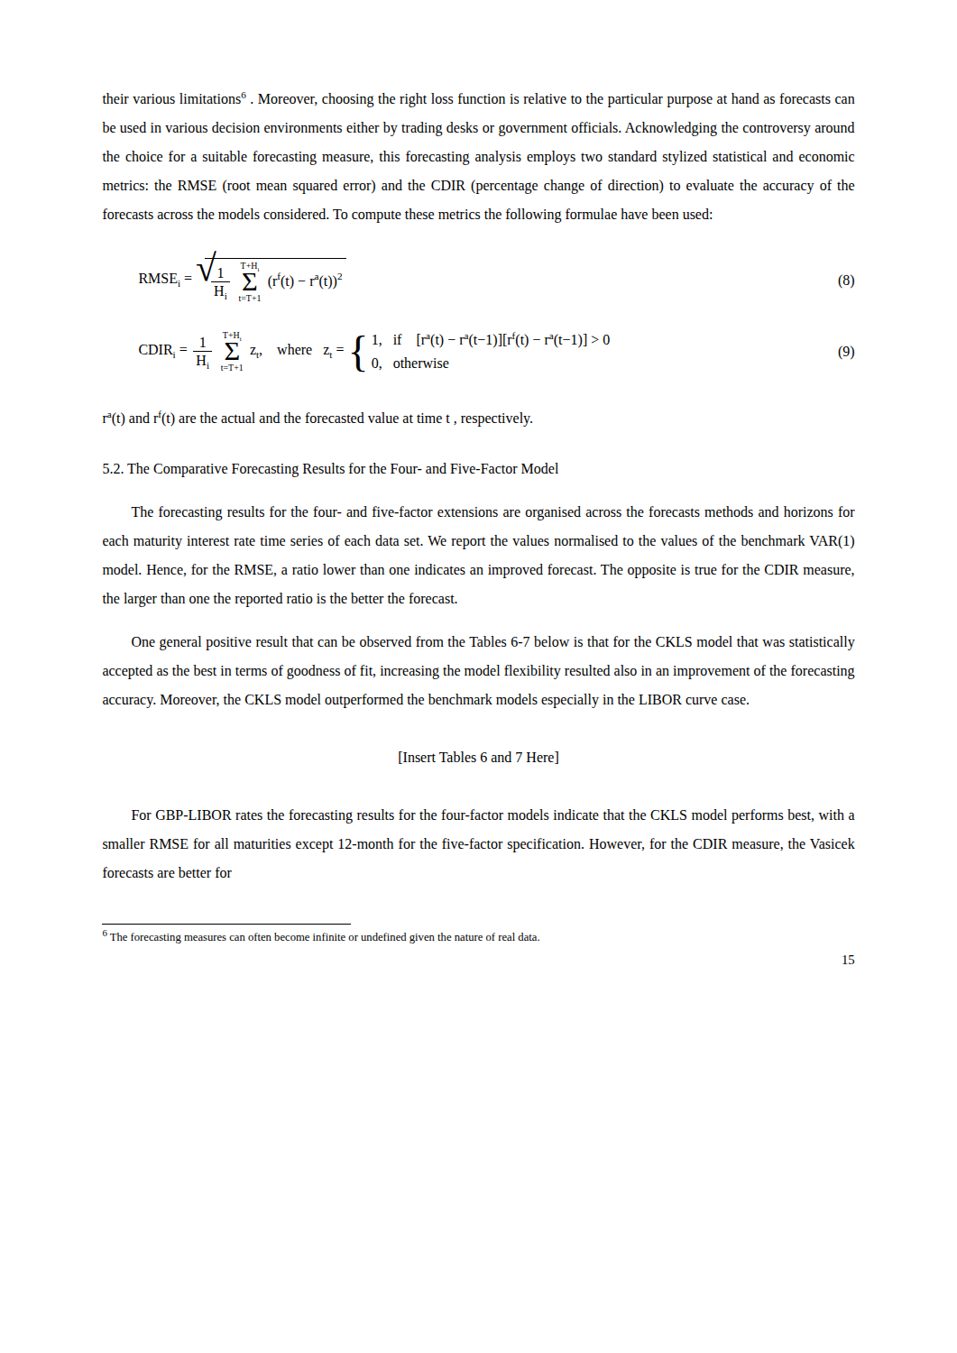their various limitations6 . Moreover, choosing the right loss function is relative to the particular purpose at hand as forecasts can be used in various decision environments either by trading desks or government officials. Acknowledging the controversy around the choice for a suitable forecasting measure, this forecasting analysis employs two standard stylized statistical and economic metrics: the RMSE (root mean squared error) and the CDIR (percentage change of direction) to evaluate the accuracy of the forecasts across the models considered. To compute these metrics the following formulae have been used:
RMSEi = 1 Hi T+Hi Σt=T+1 (rf(t) − ra(t))2 (8)
CDIRi = 1 Hi T+Hi Σt=T+1 zt, where zt = { 1, if [ra(t) − ra(t−1)][rf(t) − ra(t−1)] > 0
0, otherwise (9)
ra(t) and rf(t) are the actual and the forecasted value at time t , respectively.
5.2. The Comparative Forecasting Results for the Four- and Five-Factor Model
The forecasting results for the four- and five-factor extensions are organised across the forecasts methods and horizons for each maturity interest rate time series of each data set. We report the values normalised to the values of the benchmark VAR(1) model. Hence, for the RMSE, a ratio lower than one indicates an improved forecast. The opposite is true for the CDIR measure, the larger than one the reported ratio is the better the forecast.
One general positive result that can be observed from the Tables 6-7 below is that for the CKLS model that was statistically accepted as the best in terms of goodness of fit, increasing the model flexibility resulted also in an improvement of the forecasting accuracy. Moreover, the CKLS model outperformed the benchmark models especially in the LIBOR curve case.
[Insert Tables 6 and 7 Here]
For GBP-LIBOR rates the forecasting results for the four-factor models indicate that the CKLS model performs best, with a smaller RMSE for all maturities except 12-month for the five-factor specification. However, for the CDIR measure, the Vasicek forecasts are better for
6 The forecasting measures can often become infinite or undefined given the nature of real data.
15